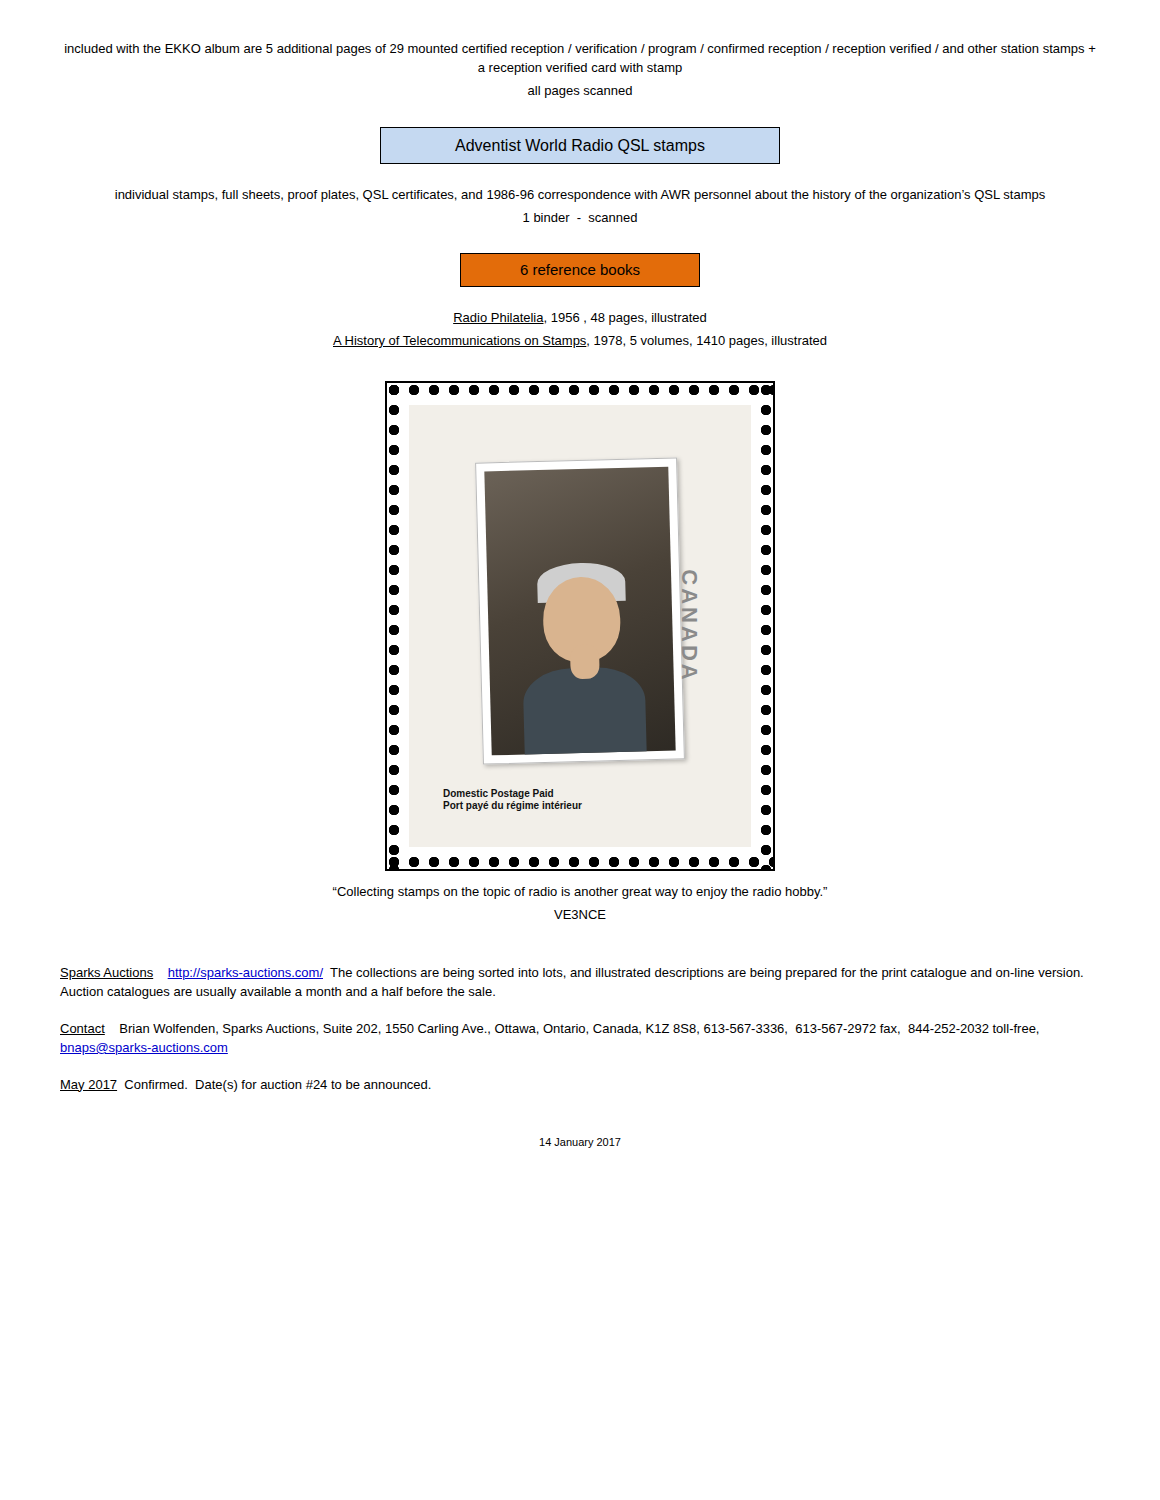included with the EKKO album are 5 additional pages of 29 mounted certified reception / verification / program / confirmed reception / reception verified / and other station stamps + a reception verified card with stamp
all pages scanned
Adventist World Radio QSL stamps
individual stamps, full sheets, proof plates, QSL certificates, and 1986-96 correspondence with AWR personnel about the history of the organization’s QSL stamps
1 binder - scanned
6 reference books
Radio Philatelia, 1956 , 48 pages, illustrated
A History of Telecommunications on Stamps, 1978, 5 volumes, 1410 pages, illustrated
CANADA
Domestic Postage Paid
Port payé du régime intérieur
“Collecting stamps on the topic of radio is another great way to enjoy the radio hobby.”
VE3NCE
Sparks Auctions http://sparks-auctions.com/ The collections are being sorted into lots, and illustrated descriptions are being prepared for the print catalogue and on-line version. Auction catalogues are usually available a month and a half before the sale.
Contact Brian Wolfenden, Sparks Auctions, Suite 202, 1550 Carling Ave., Ottawa, Ontario, Canada, K1Z 8S8, 613-567-3336, 613-567-2972 fax, 844-252-2032 toll-free, bnaps@sparks-auctions.com
May 2017 Confirmed. Date(s) for auction #24 to be announced.
14 January 2017